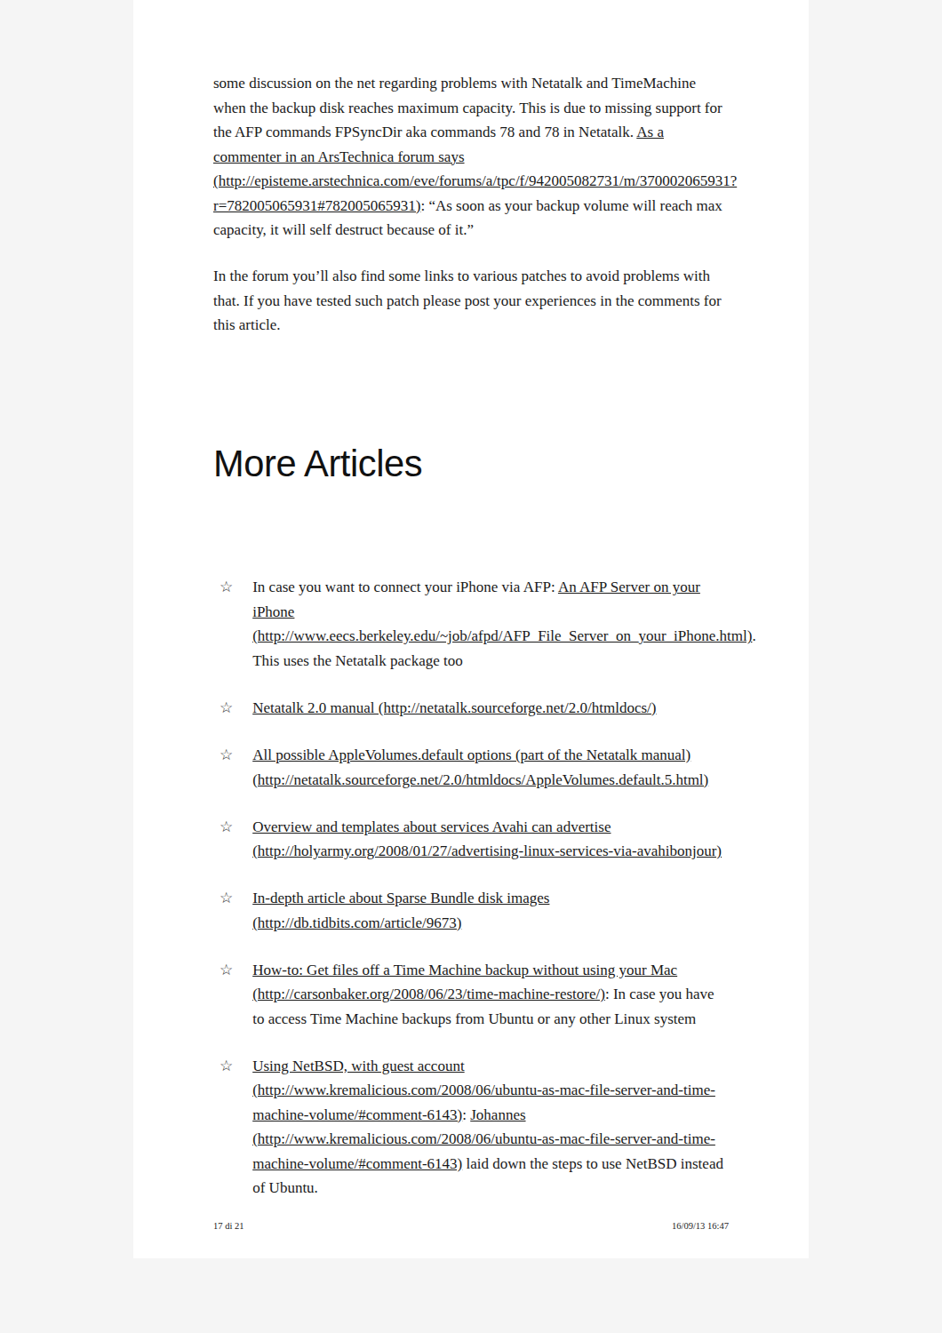some discussion on the net regarding problems with Netatalk and TimeMachine when the backup disk reaches maximum capacity. This is due to missing support for the AFP commands FPSyncDir aka commands 78 and 78 in Netatalk. As a commenter in an ArsTechnica forum says (http://episteme.arstechnica.com/eve/forums/a/tpc/f/942005082731/m/370002065931?r=782005065931#782005065931): “As soon as your backup volume will reach max capacity, it will self destruct because of it.”
In the forum you’ll also find some links to various patches to avoid problems with that. If you have tested such patch please post your experiences in the comments for this article.
More Articles
In case you want to connect your iPhone via AFP: An AFP Server on your iPhone (http://www.eecs.berkeley.edu/~job/afpd/AFP_File_Server_on_your_iPhone.html). This uses the Netatalk package too
Netatalk 2.0 manual (http://netatalk.sourceforge.net/2.0/htmldocs/)
All possible AppleVolumes.default options (part of the Netatalk manual) (http://netatalk.sourceforge.net/2.0/htmldocs/AppleVolumes.default.5.html)
Overview and templates about services Avahi can advertise (http://holyarmy.org/2008/01/27/advertising-linux-services-via-avahibonjour)
In-depth article about Sparse Bundle disk images (http://db.tidbits.com/article/9673)
How-to: Get files off a Time Machine backup without using your Mac (http://carsonbaker.org/2008/06/23/time-machine-restore/): In case you have to access Time Machine backups from Ubuntu or any other Linux system
Using NetBSD, with guest account (http://www.kremalicious.com/2008/06/ubuntu-as-mac-file-server-and-time-machine-volume/#comment-6143): Johannes (http://www.kremalicious.com/2008/06/ubuntu-as-mac-file-server-and-time-machine-volume/#comment-6143) laid down the steps to use NetBSD instead of Ubuntu.
17 di 21 16/09/13 16:47